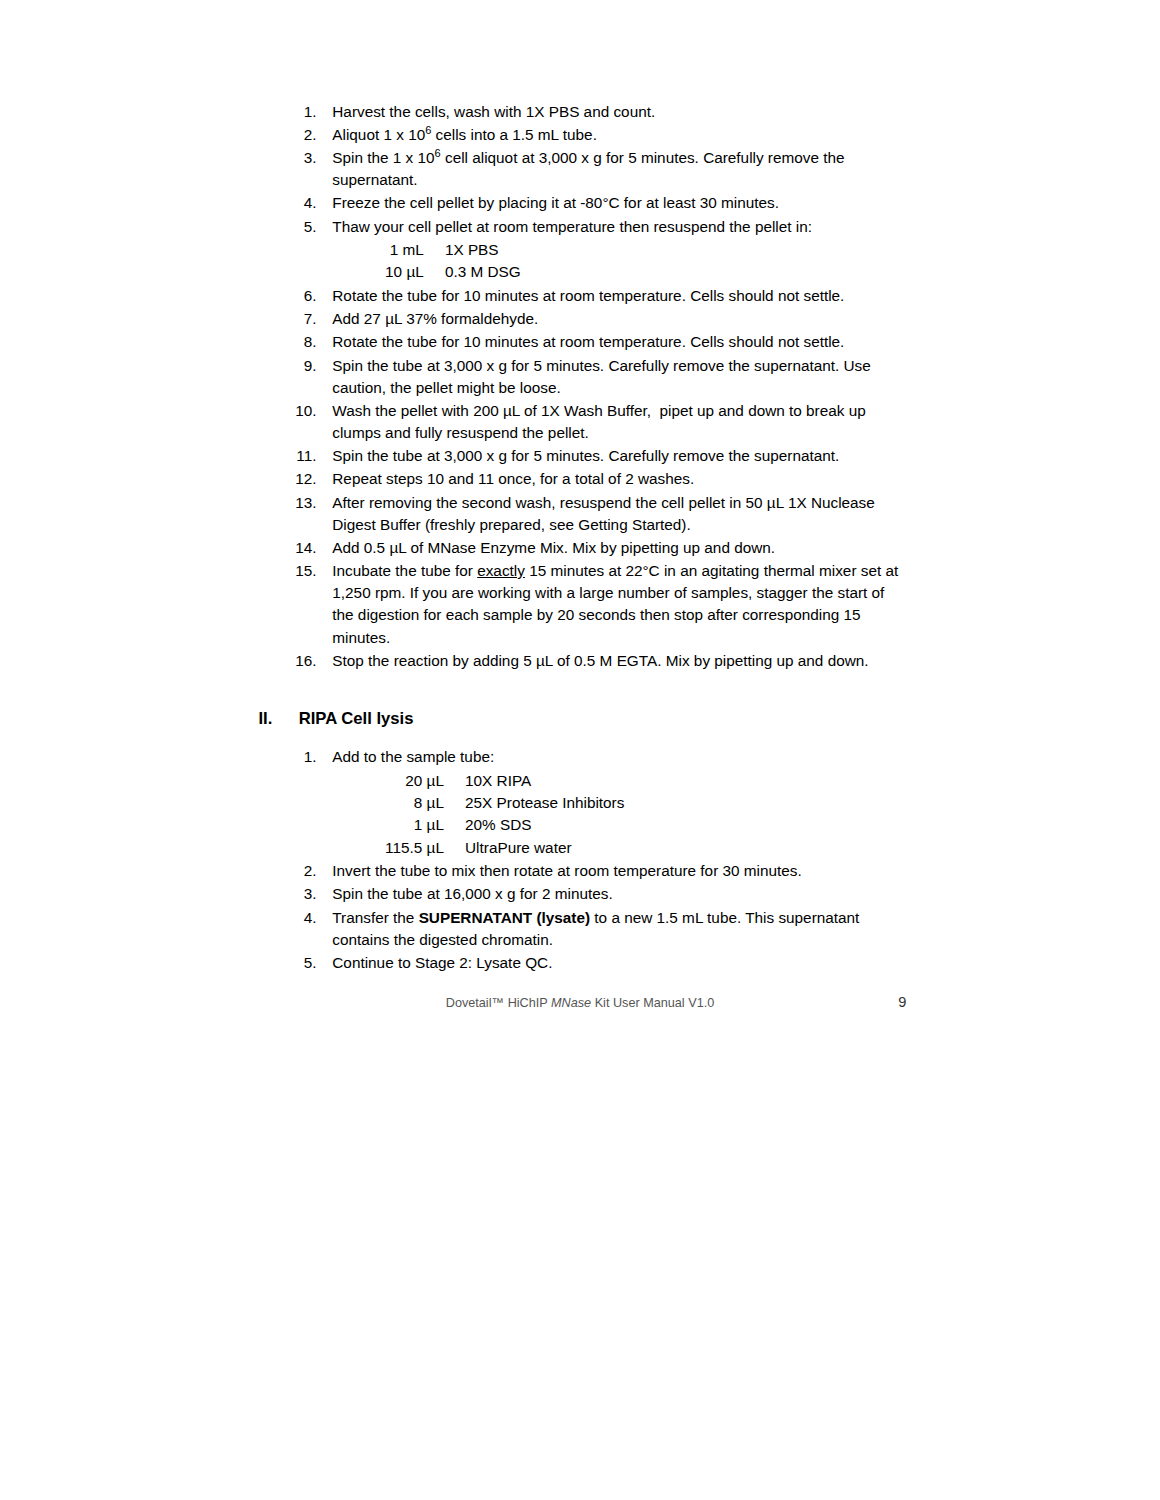Harvest the cells, wash with 1X PBS and count.
Aliquot 1 x 106 cells into a 1.5 mL tube.
Spin the 1 x 106 cell aliquot at 3,000 x g for 5 minutes. Carefully remove the supernatant.
Freeze the cell pellet by placing it at -80°C for at least 30 minutes.
Thaw your cell pellet at room temperature then resuspend the pellet in:
| 1 mL | 1X PBS |
| 10 µL | 0.3 M DSG |
Rotate the tube for 10 minutes at room temperature. Cells should not settle.
Add 27 µL 37% formaldehyde.
Rotate the tube for 10 minutes at room temperature. Cells should not settle.
Spin the tube at 3,000 x g for 5 minutes. Carefully remove the supernatant. Use caution, the pellet might be loose.
Wash the pellet with 200 µL of 1X Wash Buffer, pipet up and down to break up clumps and fully resuspend the pellet.
Spin the tube at 3,000 x g for 5 minutes. Carefully remove the supernatant.
Repeat steps 10 and 11 once, for a total of 2 washes.
After removing the second wash, resuspend the cell pellet in 50 µL 1X Nuclease Digest Buffer (freshly prepared, see Getting Started).
Add 0.5 µL of MNase Enzyme Mix. Mix by pipetting up and down.
Incubate the tube for exactly 15 minutes at 22°C in an agitating thermal mixer set at 1,250 rpm. If you are working with a large number of samples, stagger the start of the digestion for each sample by 20 seconds then stop after corresponding 15 minutes.
Stop the reaction by adding 5 µL of 0.5 M EGTA. Mix by pipetting up and down.
II. RIPA Cell lysis
Add to the sample tube:
| 20 µL | 10X RIPA |
| 8 µL | 25X Protease Inhibitors |
| 1 µL | 20% SDS |
| 115.5 µL | UltraPure water |
Invert the tube to mix then rotate at room temperature for 30 minutes.
Spin the tube at 16,000 x g for 2 minutes.
Transfer the SUPERNATANT (lysate) to a new 1.5 mL tube. This supernatant contains the digested chromatin.
Continue to Stage 2: Lysate QC.
Dovetail™ HiChIP MNase Kit User Manual V1.0
9